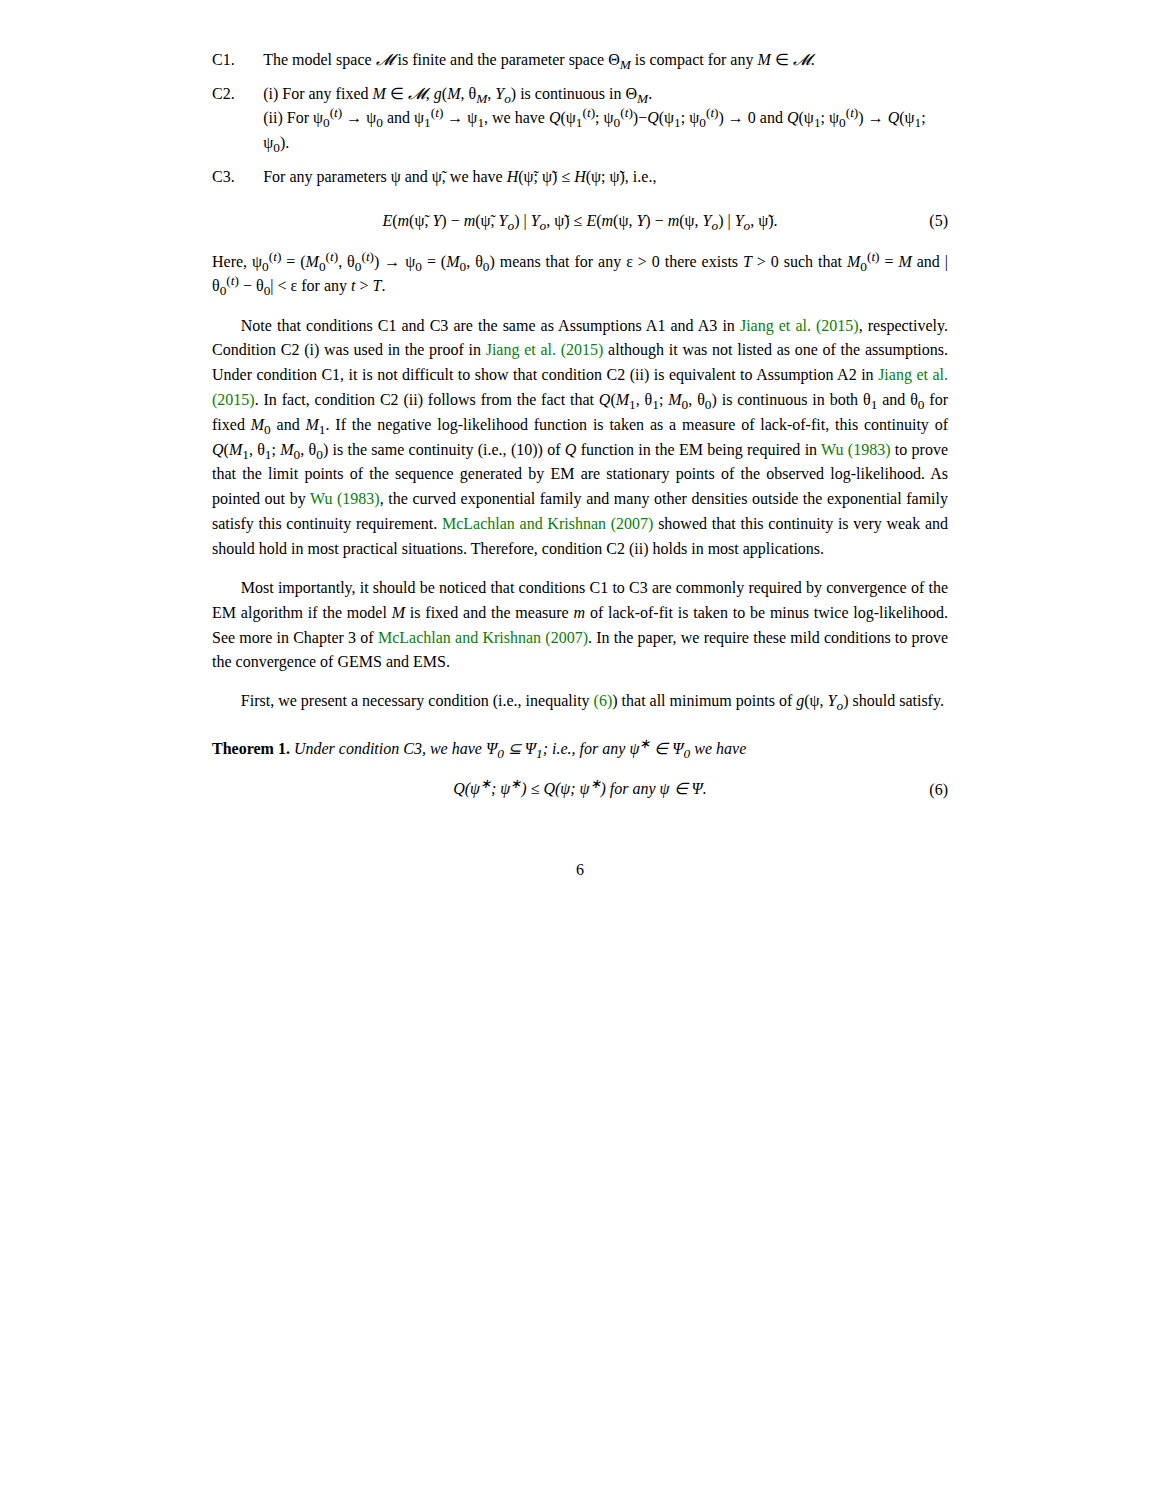C1. The model space 𝓜 is finite and the parameter space ΘM is compact for any M ∈ 𝓜.
C2. (i) For any fixed M ∈ 𝓜, g(M, θM, Yo) is continuous in ΘM.
(ii) For ψ0(t) → ψ0 and ψ1(t) → ψ1, we have Q(ψ1(t); ψ0(t))−Q(ψ1; ψ0(t)) → 0 and Q(ψ1; ψ0(t)) → Q(ψ1; ψ0).
C3. For any parameters ψ and ψ̃, we have H(ψ̃; ψ̃) ≤ H(ψ; ψ̃), i.e.,
E(m(ψ̃, Y) − m(ψ̃, Yo) | Yo, ψ̃) ≤ E(m(ψ, Y) − m(ψ, Yo) | Yo, ψ̃). (5)
Here, ψ0(t) = (M0(t), θ0(t)) → ψ0 = (M0, θ0) means that for any ε > 0 there exists T > 0 such that M0(t) = M and |θ0(t) − θ0| < ε for any t > T.
Note that conditions C1 and C3 are the same as Assumptions A1 and A3 in Jiang et al. (2015), respectively. Condition C2 (i) was used in the proof in Jiang et al. (2015) although it was not listed as one of the assumptions. Under condition C1, it is not difficult to show that condition C2 (ii) is equivalent to Assumption A2 in Jiang et al. (2015). In fact, condition C2 (ii) follows from the fact that Q(M1, θ1; M0, θ0) is continuous in both θ1 and θ0 for fixed M0 and M1. If the negative log-likelihood function is taken as a measure of lack-of-fit, this continuity of Q(M1, θ1; M0, θ0) is the same continuity (i.e., (10)) of Q function in the EM being required in Wu (1983) to prove that the limit points of the sequence generated by EM are stationary points of the observed log-likelihood. As pointed out by Wu (1983), the curved exponential family and many other densities outside the exponential family satisfy this continuity requirement. McLachlan and Krishnan (2007) showed that this continuity is very weak and should hold in most practical situations. Therefore, condition C2 (ii) holds in most applications.
Most importantly, it should be noticed that conditions C1 to C3 are commonly required by convergence of the EM algorithm if the model M is fixed and the measure m of lack-of-fit is taken to be minus twice log-likelihood. See more in Chapter 3 of McLachlan and Krishnan (2007). In the paper, we require these mild conditions to prove the convergence of GEMS and EMS.
First, we present a necessary condition (i.e., inequality (6)) that all minimum points of g(ψ, Yo) should satisfy.
Theorem 1. Under condition C3, we have Ψ0 ⊆ Ψ1; i.e., for any ψ∗ ∈ Ψ0 we have
Q(ψ∗; ψ∗) ≤ Q(ψ; ψ∗) for any ψ ∈ Ψ. (6)
6